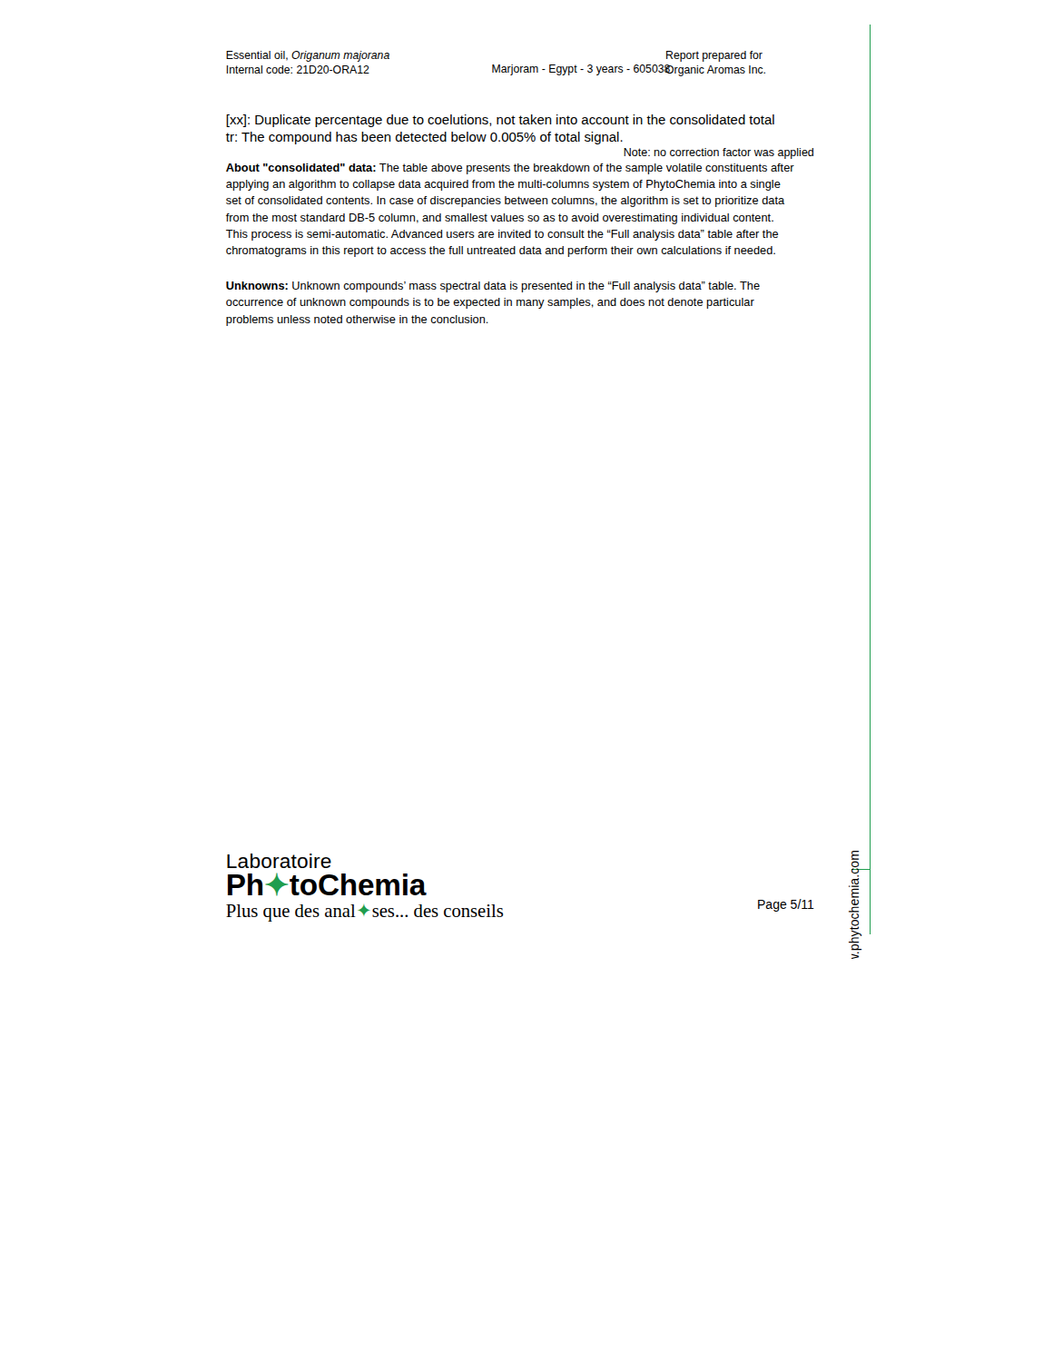528 Boulevard du Saguenay, Saguenay (Qc) G7J 1H4 | www.phytochemia.com
Essential oil, Origanum majorana
Internal code: 21D20-ORA12
Marjoram - Egypt - 3 years - 605038
Report prepared for
Organic Aromas Inc.
[xx]: Duplicate percentage due to coelutions, not taken into account in the consolidated total
tr: The compound has been detected below 0.005% of total signal.
Note: no correction factor was applied
About "consolidated" data: The table above presents the breakdown of the sample volatile constituents after applying an algorithm to collapse data acquired from the multi-columns system of PhytoChemia into a single set of consolidated contents. In case of discrepancies between columns, the algorithm is set to prioritize data from the most standard DB-5 column, and smallest values so as to avoid overestimating individual content. This process is semi-automatic. Advanced users are invited to consult the “Full analysis data” table after the chromatograms in this report to access the full untreated data and perform their own calculations if needed.
Unknowns: Unknown compounds’ mass spectral data is presented in the “Full analysis data” table. The occurrence of unknown compounds is to be expected in many samples, and does not denote particular problems unless noted otherwise in the conclusion.
Laboratoire
Ph✦to Chemia
Plus que des anal✦ses... des conseils
Page 5/11